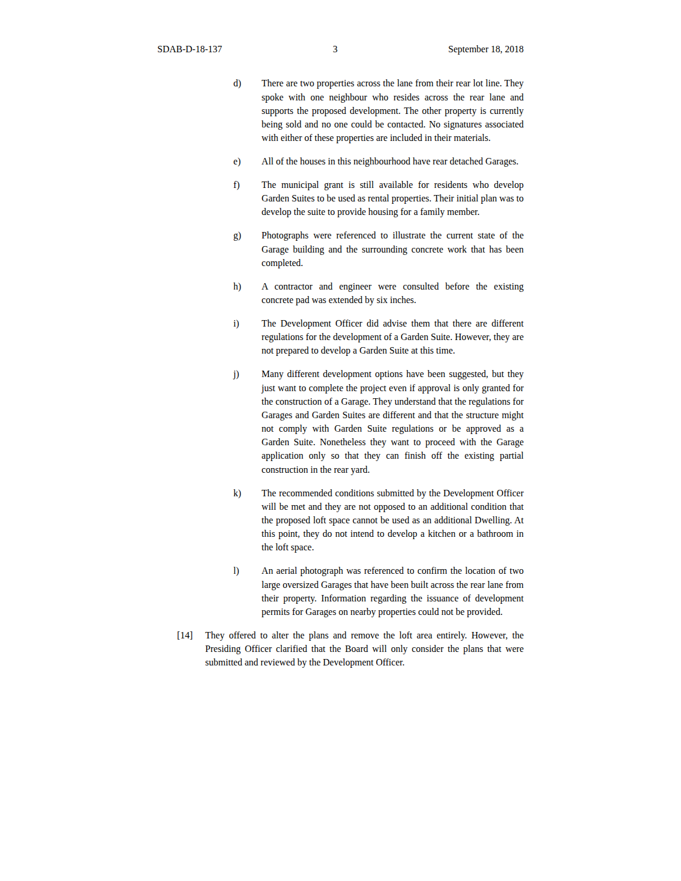SDAB-D-18-137
3
September 18, 2018
d) There are two properties across the lane from their rear lot line. They spoke with one neighbour who resides across the rear lane and supports the proposed development. The other property is currently being sold and no one could be contacted. No signatures associated with either of these properties are included in their materials.
e) All of the houses in this neighbourhood have rear detached Garages.
f) The municipal grant is still available for residents who develop Garden Suites to be used as rental properties. Their initial plan was to develop the suite to provide housing for a family member.
g) Photographs were referenced to illustrate the current state of the Garage building and the surrounding concrete work that has been completed.
h) A contractor and engineer were consulted before the existing concrete pad was extended by six inches.
i) The Development Officer did advise them that there are different regulations for the development of a Garden Suite. However, they are not prepared to develop a Garden Suite at this time.
j) Many different development options have been suggested, but they just want to complete the project even if approval is only granted for the construction of a Garage. They understand that the regulations for Garages and Garden Suites are different and that the structure might not comply with Garden Suite regulations or be approved as a Garden Suite. Nonetheless they want to proceed with the Garage application only so that they can finish off the existing partial construction in the rear yard.
k) The recommended conditions submitted by the Development Officer will be met and they are not opposed to an additional condition that the proposed loft space cannot be used as an additional Dwelling. At this point, they do not intend to develop a kitchen or a bathroom in the loft space.
l) An aerial photograph was referenced to confirm the location of two large oversized Garages that have been built across the rear lane from their property. Information regarding the issuance of development permits for Garages on nearby properties could not be provided.
[14]
They offered to alter the plans and remove the loft area entirely. However, the Presiding Officer clarified that the Board will only consider the plans that were submitted and reviewed by the Development Officer.